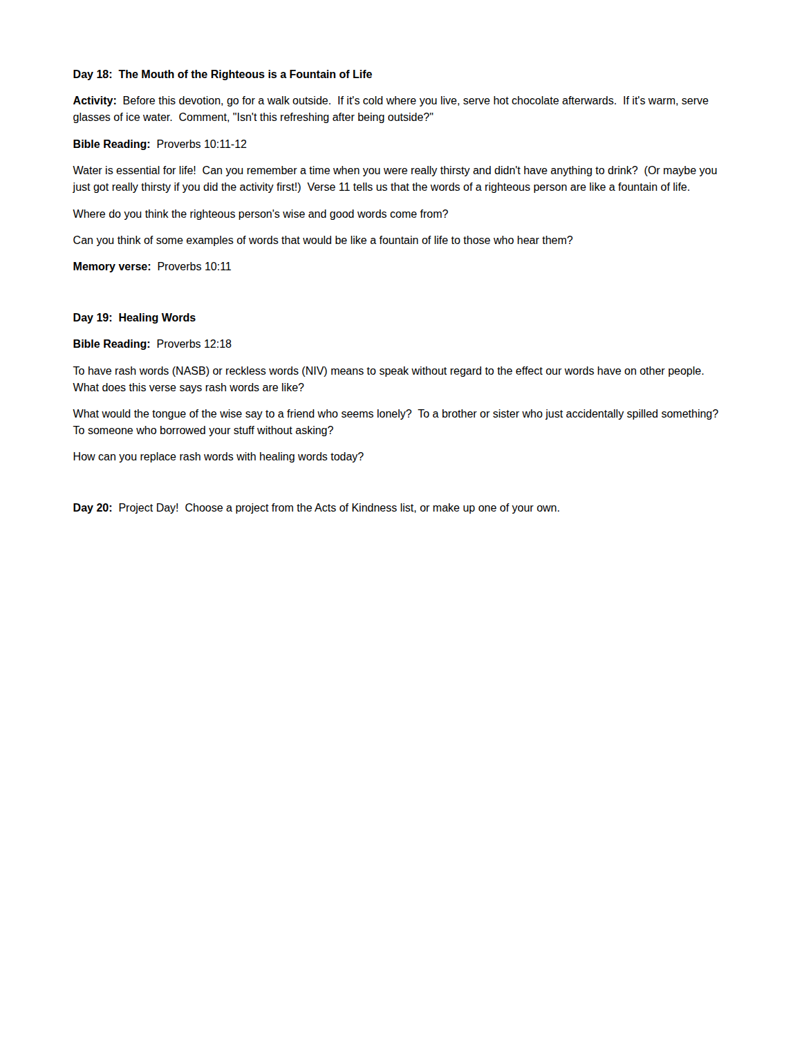Day 18: The Mouth of the Righteous is a Fountain of Life
Activity: Before this devotion, go for a walk outside. If it's cold where you live, serve hot chocolate afterwards. If it's warm, serve glasses of ice water. Comment, "Isn't this refreshing after being outside?"
Bible Reading: Proverbs 10:11-12
Water is essential for life! Can you remember a time when you were really thirsty and didn't have anything to drink? (Or maybe you just got really thirsty if you did the activity first!) Verse 11 tells us that the words of a righteous person are like a fountain of life.
Where do you think the righteous person's wise and good words come from?
Can you think of some examples of words that would be like a fountain of life to those who hear them?
Memory verse: Proverbs 10:11
Day 19: Healing Words
Bible Reading: Proverbs 12:18
To have rash words (NASB) or reckless words (NIV) means to speak without regard to the effect our words have on other people. What does this verse says rash words are like?
What would the tongue of the wise say to a friend who seems lonely? To a brother or sister who just accidentally spilled something? To someone who borrowed your stuff without asking?
How can you replace rash words with healing words today?
Day 20: Project Day! Choose a project from the Acts of Kindness list, or make up one of your own.